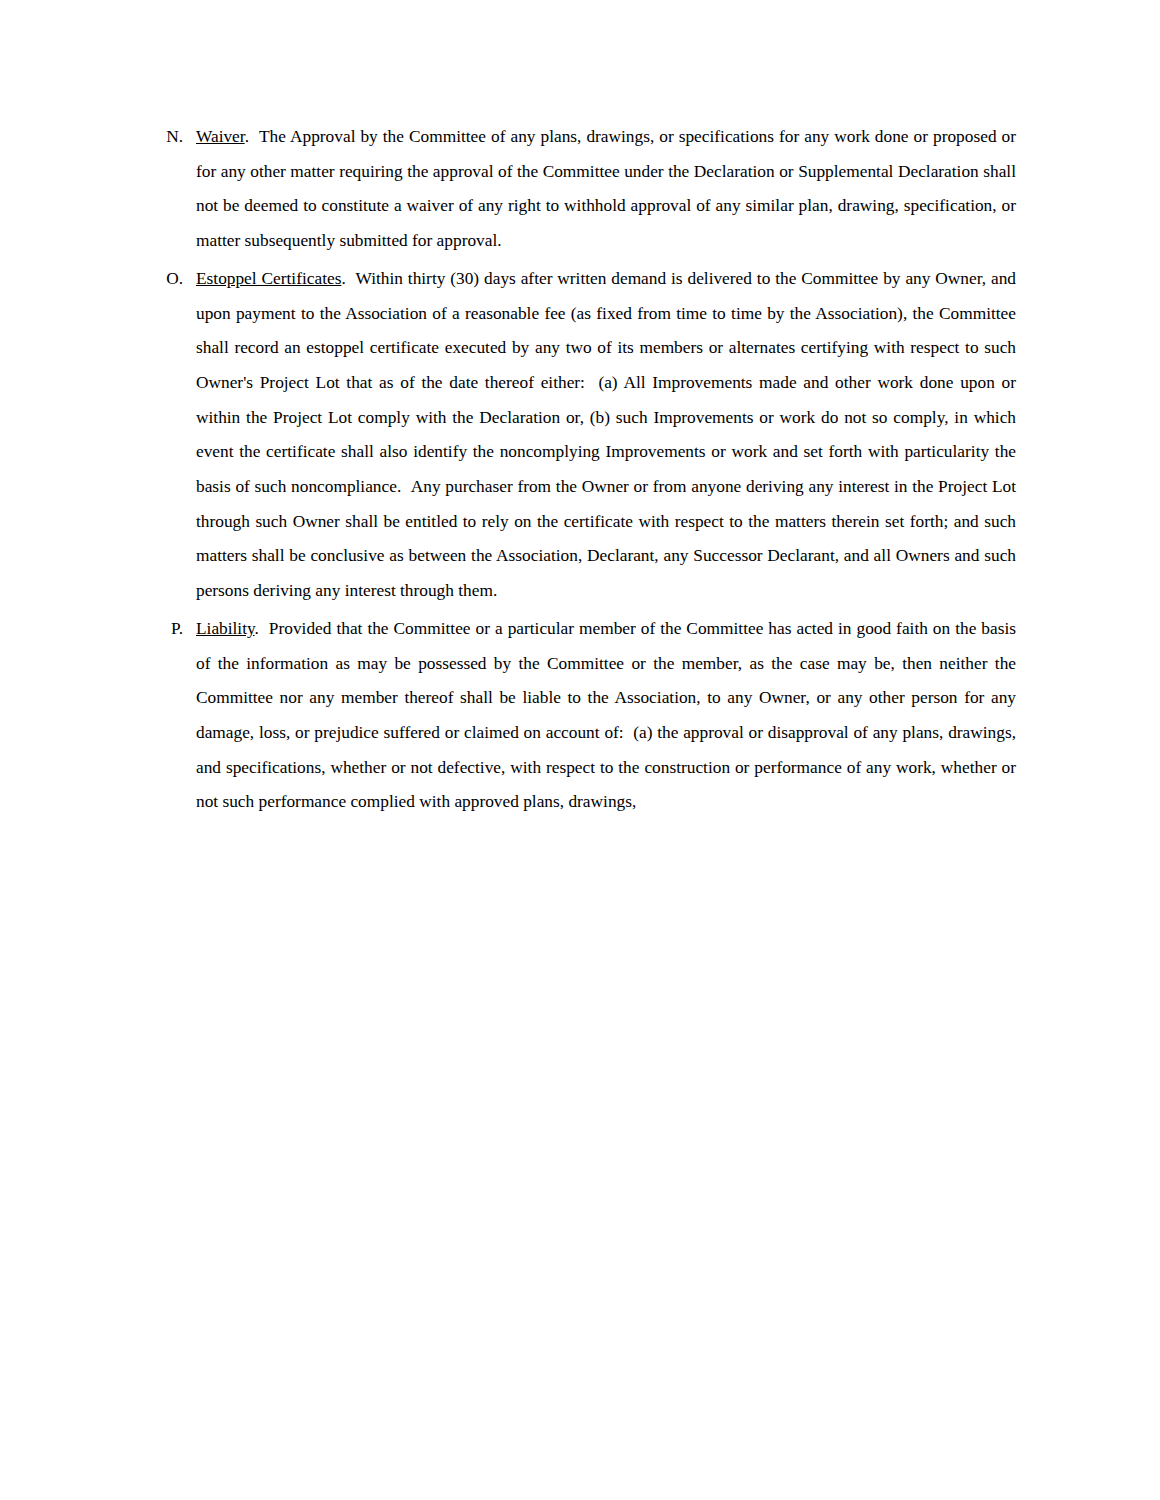Waiver. The Approval by the Committee of any plans, drawings, or specifications for any work done or proposed or for any other matter requiring the approval of the Committee under the Declaration or Supplemental Declaration shall not be deemed to constitute a waiver of any right to withhold approval of any similar plan, drawing, specification, or matter subsequently submitted for approval.
Estoppel Certificates. Within thirty (30) days after written demand is delivered to the Committee by any Owner, and upon payment to the Association of a reasonable fee (as fixed from time to time by the Association), the Committee shall record an estoppel certificate executed by any two of its members or alternates certifying with respect to such Owner's Project Lot that as of the date thereof either: (a) All Improvements made and other work done upon or within the Project Lot comply with the Declaration or, (b) such Improvements or work do not so comply, in which event the certificate shall also identify the noncomplying Improvements or work and set forth with particularity the basis of such noncompliance. Any purchaser from the Owner or from anyone deriving any interest in the Project Lot through such Owner shall be entitled to rely on the certificate with respect to the matters therein set forth; and such matters shall be conclusive as between the Association, Declarant, any Successor Declarant, and all Owners and such persons deriving any interest through them.
Liability. Provided that the Committee or a particular member of the Committee has acted in good faith on the basis of the information as may be possessed by the Committee or the member, as the case may be, then neither the Committee nor any member thereof shall be liable to the Association, to any Owner, or any other person for any damage, loss, or prejudice suffered or claimed on account of: (a) the approval or disapproval of any plans, drawings, and specifications, whether or not defective, with respect to the construction or performance of any work, whether or not such performance complied with approved plans, drawings,